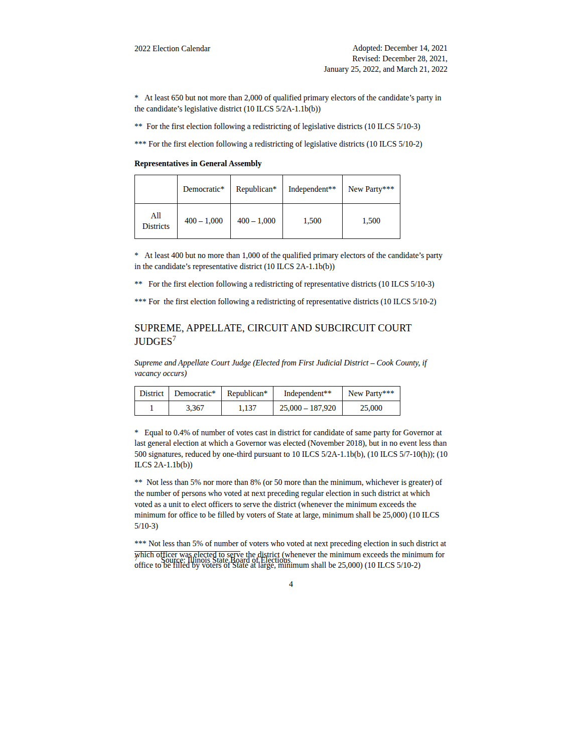2022 Election Calendar
Adopted: December 14, 2021
Revised: December 28, 2021,
January 25, 2022, and March 21, 2022
* At least 650 but not more than 2,000 of qualified primary electors of the candidate’s party in the candidate’s legislative district (10 ILCS 5/2A-1.1b(b))
** For the first election following a redistricting of legislative districts (10 ILCS 5/10-3)
*** For the first election following a redistricting of legislative districts (10 ILCS 5/10-2)
Representatives in General Assembly
| | Democratic* | Republican* | Independent** | New Party*** |
| All Districts | 400 – 1,000 | 400 – 1,000 | 1,500 | 1,500 |
* At least 400 but no more than 1,000 of the qualified primary electors of the candidate’s party in the candidate’s representative district (10 ILCS 2A-1.1b(b))
** For the first election following a redistricting of representative districts (10 ILCS 5/10-3)
*** For the first election following a redistricting of representative districts (10 ILCS 5/10-2)
SUPREME, APPELLATE, CIRCUIT AND SUBCIRCUIT COURT JUDGES7
Supreme and Appellate Court Judge (Elected from First Judicial District – Cook County, if vacancy occurs)
| District | Democratic* | Republican* | Independent** | New Party*** |
| 1 | 3,367 | 1,137 | 25,000 – 187,920 | 25,000 |
* Equal to 0.4% of number of votes cast in district for candidate of same party for Governor at last general election at which a Governor was elected (November 2018), but in no event less than 500 signatures, reduced by one-third pursuant to 10 ILCS 5/2A-1.1b(b), (10 ILCS 5/7-10(h)); (10 ILCS 2A-1.1b(b))
** Not less than 5% nor more than 8% (or 50 more than the minimum, whichever is greater) of the number of persons who voted at next preceding regular election in such district at which voted as a unit to elect officers to serve the district (whenever the minimum exceeds the minimum for office to be filled by voters of State at large, minimum shall be 25,000) (10 ILCS 5/10-3)
*** Not less than 5% of number of voters who voted at next preceding election in such district at which officer was elected to serve the district (whenever the minimum exceeds the minimum for office to be filled by voters of State at large, minimum shall be 25,000) (10 ILCS 5/10-2)
7
Source: Illinois State Board of Elections
4